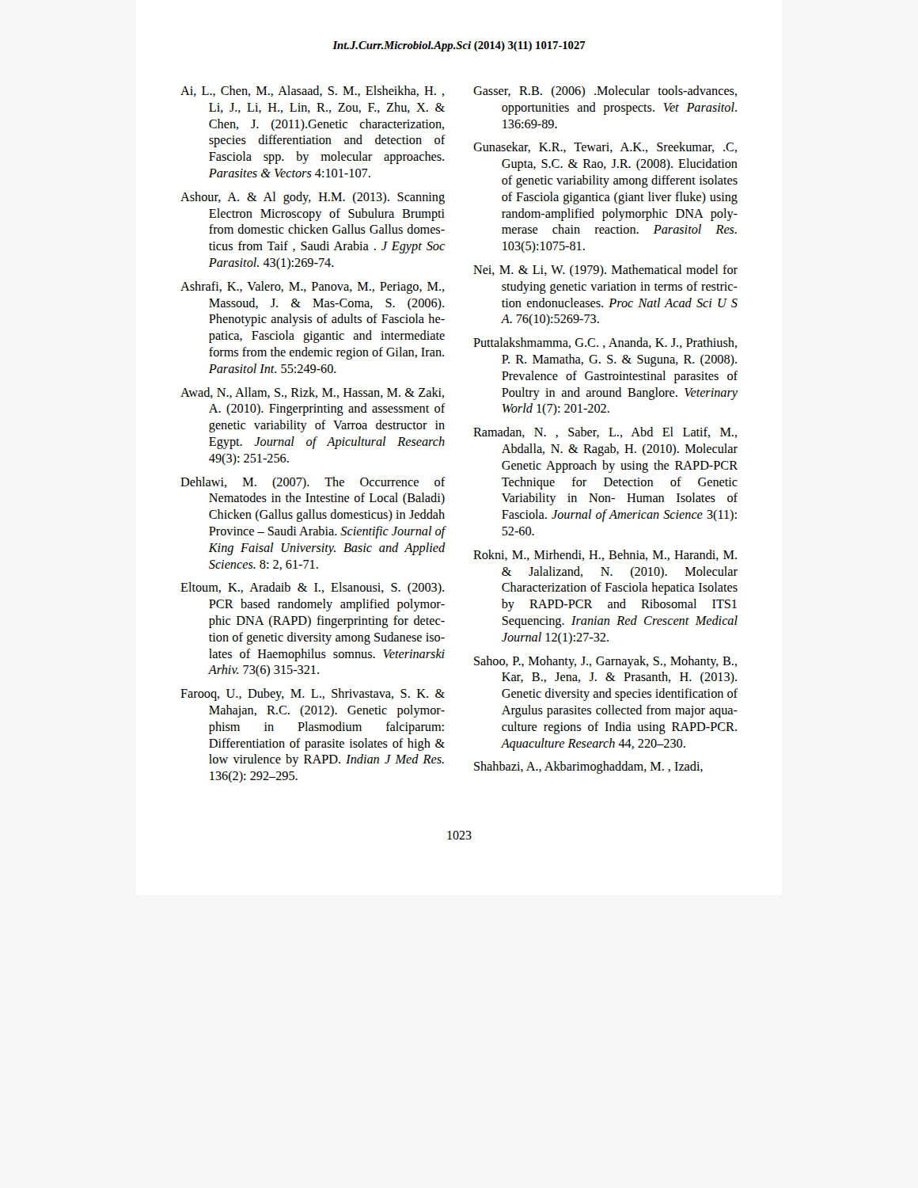Int.J.Curr.Microbiol.App.Sci (2014) 3(11) 1017-1027
Ai, L., Chen, M., Alasaad, S. M., Elsheikha, H. , Li, J., Li, H., Lin, R., Zou, F., Zhu, X. & Chen, J. (2011).Genetic characterization, species differentiation and detection of Fasciola spp. by molecular approaches. Parasites & Vectors 4:101-107.
Ashour, A. & Al gody, H.M. (2013). Scanning Electron Microscopy of Subulura Brumpti from domestic chicken Gallus Gallus domesticus from Taif , Saudi Arabia . J Egypt Soc Parasitol. 43(1):269-74.
Ashrafi, K., Valero, M., Panova, M., Periago, M., Massoud, J. & Mas-Coma, S. (2006). Phenotypic analysis of adults of Fasciola hepatica, Fasciola gigantic and intermediate forms from the endemic region of Gilan, Iran. Parasitol Int. 55:249-60.
Awad, N., Allam, S., Rizk, M., Hassan, M. & Zaki, A. (2010). Fingerprinting and assessment of genetic variability of Varroa destructor in Egypt. Journal of Apicultural Research 49(3): 251-256.
Dehlawi, M. (2007). The Occurrence of Nematodes in the Intestine of Local (Baladi) Chicken (Gallus gallus domesticus) in Jeddah Province – Saudi Arabia. Scientific Journal of King Faisal University. Basic and Applied Sciences. 8: 2, 61-71.
Eltoum, K., Aradaib & I., Elsanousi, S. (2003). PCR based randomely amplified polymorphic DNA (RAPD) fingerprinting for detection of genetic diversity among Sudanese isolates of Haemophilus somnus. Veterinarski Arhiv. 73(6) 315-321.
Farooq, U., Dubey, M. L., Shrivastava, S. K. & Mahajan, R.C. (2012). Genetic polymorphism in Plasmodium falciparum: Differentiation of parasite isolates of high & low virulence by RAPD. Indian J Med Res. 136(2): 292–295.
Gasser, R.B. (2006) .Molecular tools-advances, opportunities and prospects. Vet Parasitol. 136:69-89.
Gunasekar, K.R., Tewari, A.K., Sreekumar, .C, Gupta, S.C. & Rao, J.R. (2008). Elucidation of genetic variability among different isolates of Fasciola gigantica (giant liver fluke) using random-amplified polymorphic DNA polymerase chain reaction. Parasitol Res. 103(5):1075-81.
Nei, M. & Li, W. (1979). Mathematical model for studying genetic variation in terms of restriction endonucleases. Proc Natl Acad Sci U S A. 76(10):5269-73.
Puttalakshmamma, G.C. , Ananda, K. J., Prathiush, P. R. Mamatha, G. S. & Suguna, R. (2008). Prevalence of Gastrointestinal parasites of Poultry in and around Banglore. Veterinary World 1(7): 201-202.
Ramadan, N. , Saber, L., Abd El Latif, M., Abdalla, N. & Ragab, H. (2010). Molecular Genetic Approach by using the RAPD-PCR Technique for Detection of Genetic Variability in Non- Human Isolates of Fasciola. Journal of American Science 3(11): 52-60.
Rokni, M., Mirhendi, H., Behnia, M., Harandi, M. & Jalalizand, N. (2010). Molecular Characterization of Fasciola hepatica Isolates by RAPD-PCR and Ribosomal ITS1 Sequencing. Iranian Red Crescent Medical Journal 12(1):27-32.
Sahoo, P., Mohanty, J., Garnayak, S., Mohanty, B., Kar, B., Jena, J. & Prasanth, H. (2013). Genetic diversity and species identification of Argulus parasites collected from major aquaculture regions of India using RAPD-PCR. Aquaculture Research 44, 220–230.
Shahbazi, A., Akbarimoghaddam, M. , Izadi,
1023